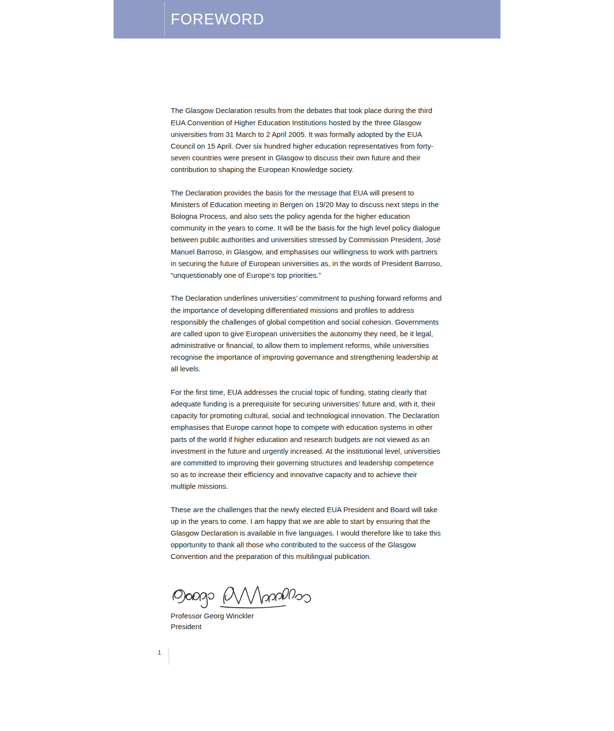FOREWORD
The Glasgow Declaration results from the debates that took place during the third EUA Convention of Higher Education Institutions hosted by the three Glasgow universities from 31 March to 2 April 2005. It was formally adopted by the EUA Council on 15 April. Over six hundred higher education representatives from forty-seven countries were present in Glasgow to discuss their own future and their contribution to shaping the European Knowledge society.
The Declaration provides the basis for the message that EUA will present to Ministers of Education meeting in Bergen on 19/20 May to discuss next steps in the Bologna Process, and also sets the policy agenda for the higher education community in the years to come. It will be the basis for the high level policy dialogue between public authorities and universities stressed by Commission President, José Manuel Barroso, in Glasgow, and emphasises our willingness to work with partners in securing the future of European universities as, in the words of President Barroso, “unquestionably one of Europe’s top priorities.”
The Declaration underlines universities’ commitment to pushing forward reforms and the importance of developing differentiated missions and profiles to address responsibly the challenges of global competition and social cohesion. Governments are called upon to give European universities the autonomy they need, be it legal, administrative or financial, to allow them to implement reforms, while universities recognise the importance of improving governance and strengthening leadership at all levels.
For the first time, EUA addresses the crucial topic of funding, stating clearly that adequate funding is a prerequisite for securing universities’ future and, with it, their capacity for promoting cultural, social and technological innovation. The Declaration emphasises that Europe cannot hope to compete with education systems in other parts of the world if higher education and research budgets are not viewed as an investment in the future and urgently increased. At the institutional level, universities are committed to improving their governing structures and leadership competence so as to increase their efficiency and innovative capacity and to achieve their multiple missions.
These are the challenges that the newly elected EUA President and Board will take up in the years to come. I am happy that we are able to start by ensuring that the Glasgow Declaration is available in five languages. I would therefore like to take this opportunity to thank all those who contributed to the success of the Glasgow Convention and the preparation of this multilingual publication.
Professor Georg Winckler
President
1